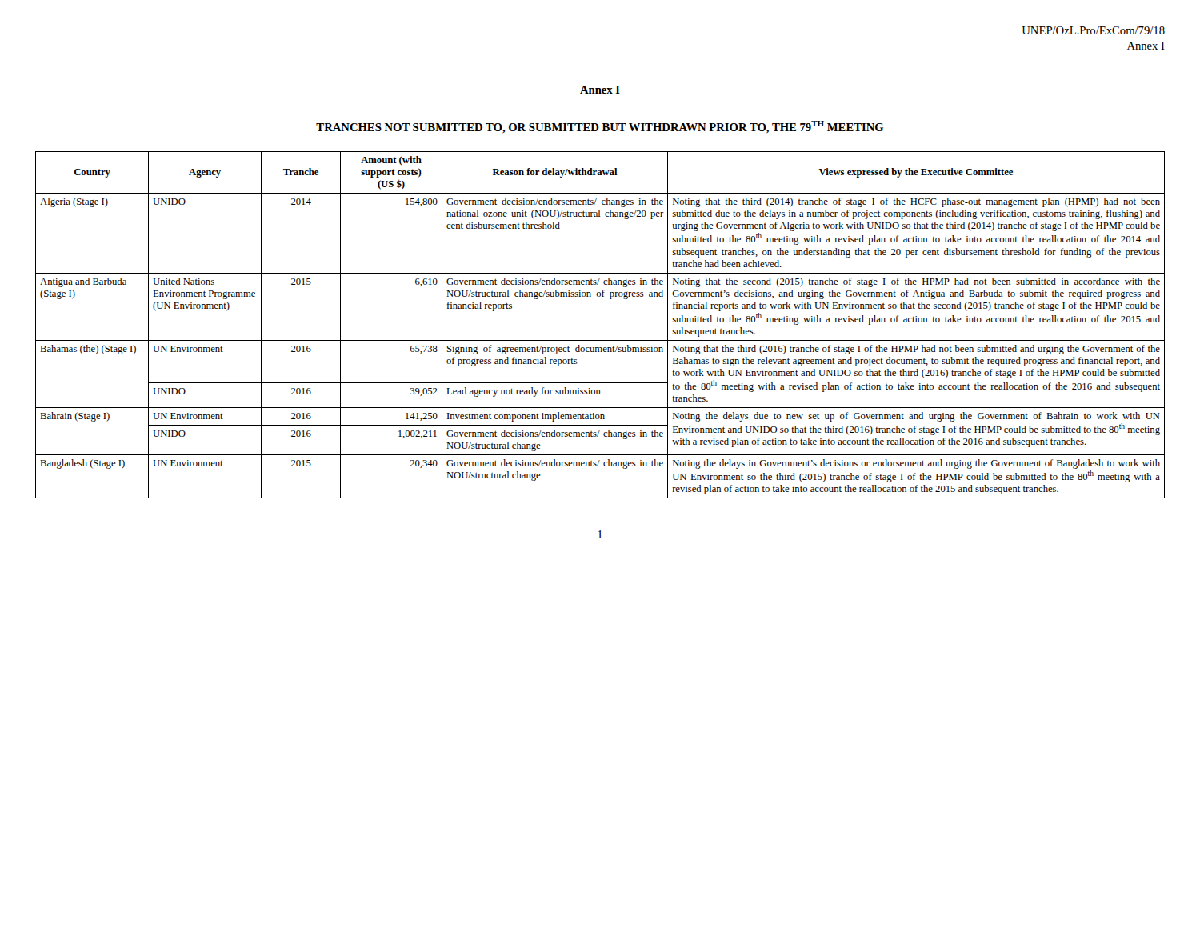UNEP/OzL.Pro/ExCom/79/18
Annex I
Annex I
TRANCHES NOT SUBMITTED TO, OR SUBMITTED BUT WITHDRAWN PRIOR TO, THE 79TH MEETING
| Country | Agency | Tranche | Amount (with support costs) (US $) | Reason for delay/withdrawal | Views expressed by the Executive Committee |
| --- | --- | --- | --- | --- | --- |
| Algeria (Stage I) | UNIDO | 2014 | 154,800 | Government decision/endorsements/ changes in the national ozone unit (NOU)/structural change/20 per cent disbursement threshold | Noting that the third (2014) tranche of stage I of the HCFC phase-out management plan (HPMP) had not been submitted due to the delays in a number of project components (including verification, customs training, flushing) and urging the Government of Algeria to work with UNIDO so that the third (2014) tranche of stage I of the HPMP could be submitted to the 80 th meeting with a revised plan of action to take into account the reallocation of the 2014 and subsequent tranches, on the understanding that the 20 per cent disbursement threshold for funding of the previous tranche had been achieved. |
| Antigua and Barbuda (Stage I) | United Nations Environment Programme (UN Environment) | 2015 | 6,610 | Government decisions/endorsements/ changes in the NOU/structural change/submission of progress and financial reports | Noting that the second (2015) tranche of stage I of the HPMP had not been submitted in accordance with the Government’s decisions, and urging the Government of Antigua and Barbuda to submit the required progress and financial reports and to work with UN Environment so that the second (2015) tranche of stage I of the HPMP could be submitted to the 80 th meeting with a revised plan of action to take into account the reallocation of the 2015 and subsequent tranches. |
| Bahamas (the) (Stage I) | UN Environment | 2016 | 65,738 | Signing of agreement/project document/submission of progress and financial reports | Noting that the third (2016) tranche of stage I of the HPMP had not been submitted and urging the Government of the Bahamas to sign the relevant agreement and project document, to submit the required progress and financial report, and to work with UN Environment and UNIDO so that the third (2016) tranche of stage I of the HPMP could be submitted to the 80 th meeting with a revised plan of action to take into account the reallocation of the 2016 and subsequent tranches. |
| UNIDO | 2016 | 39,052 | Lead agency not ready for submission |
| Bahrain (Stage I) | UN Environment | 2016 | 141,250 | Investment component implementation | Noting the delays due to new set up of Government and urging the Government of Bahrain to work with UN Environment and UNIDO so that the third (2016) tranche of stage I of the HPMP could be submitted to the 80 th meeting with a revised plan of action to take into account the reallocation of the 2016 and subsequent tranches. |
| UNIDO | 2016 | 1,002,211 | Government decisions/endorsements/ changes in the NOU/structural change |
| Bangladesh (Stage I) | UN Environment | 2015 | 20,340 | Government decisions/endorsements/ changes in the NOU/structural change | Noting the delays in Government’s decisions or endorsement and urging the Government of Bangladesh to work with UN Environment so the third (2015) tranche of stage I of the HPMP could be submitted to the 80 th meeting with a revised plan of action to take into account the reallocation of the 2015 and subsequent tranches. |
1